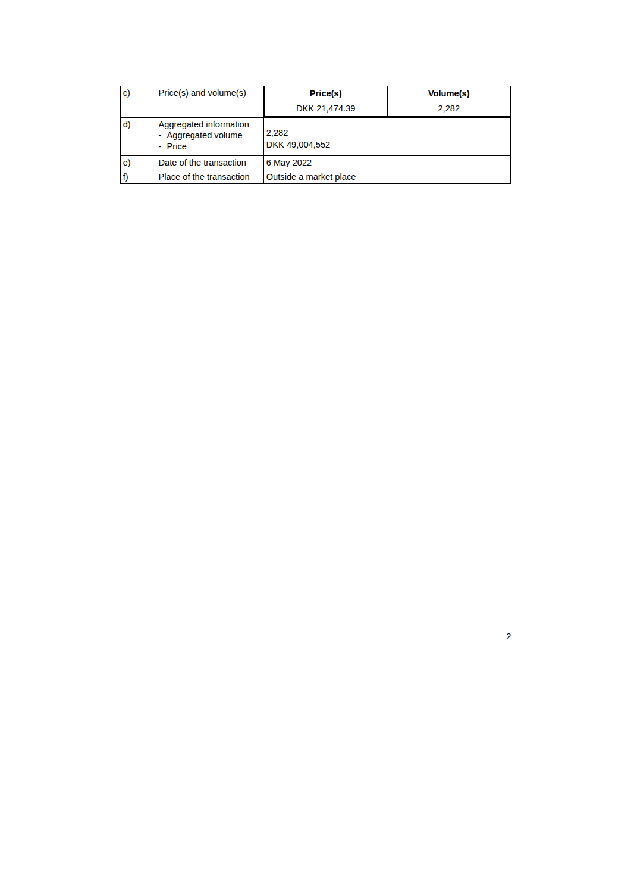| c) | Price(s) and volume(s) | / Price(s) / Volume(s) / / --- / --- / / DKK 21,474.39 / 2,282 / |
| d) | Aggregated information Aggregated volume Price | 2,282 DKK 49,004,552 |
| e) | Date of the transaction | 6 May 2022 |
| f) | Place of the transaction | Outside a market place |
2